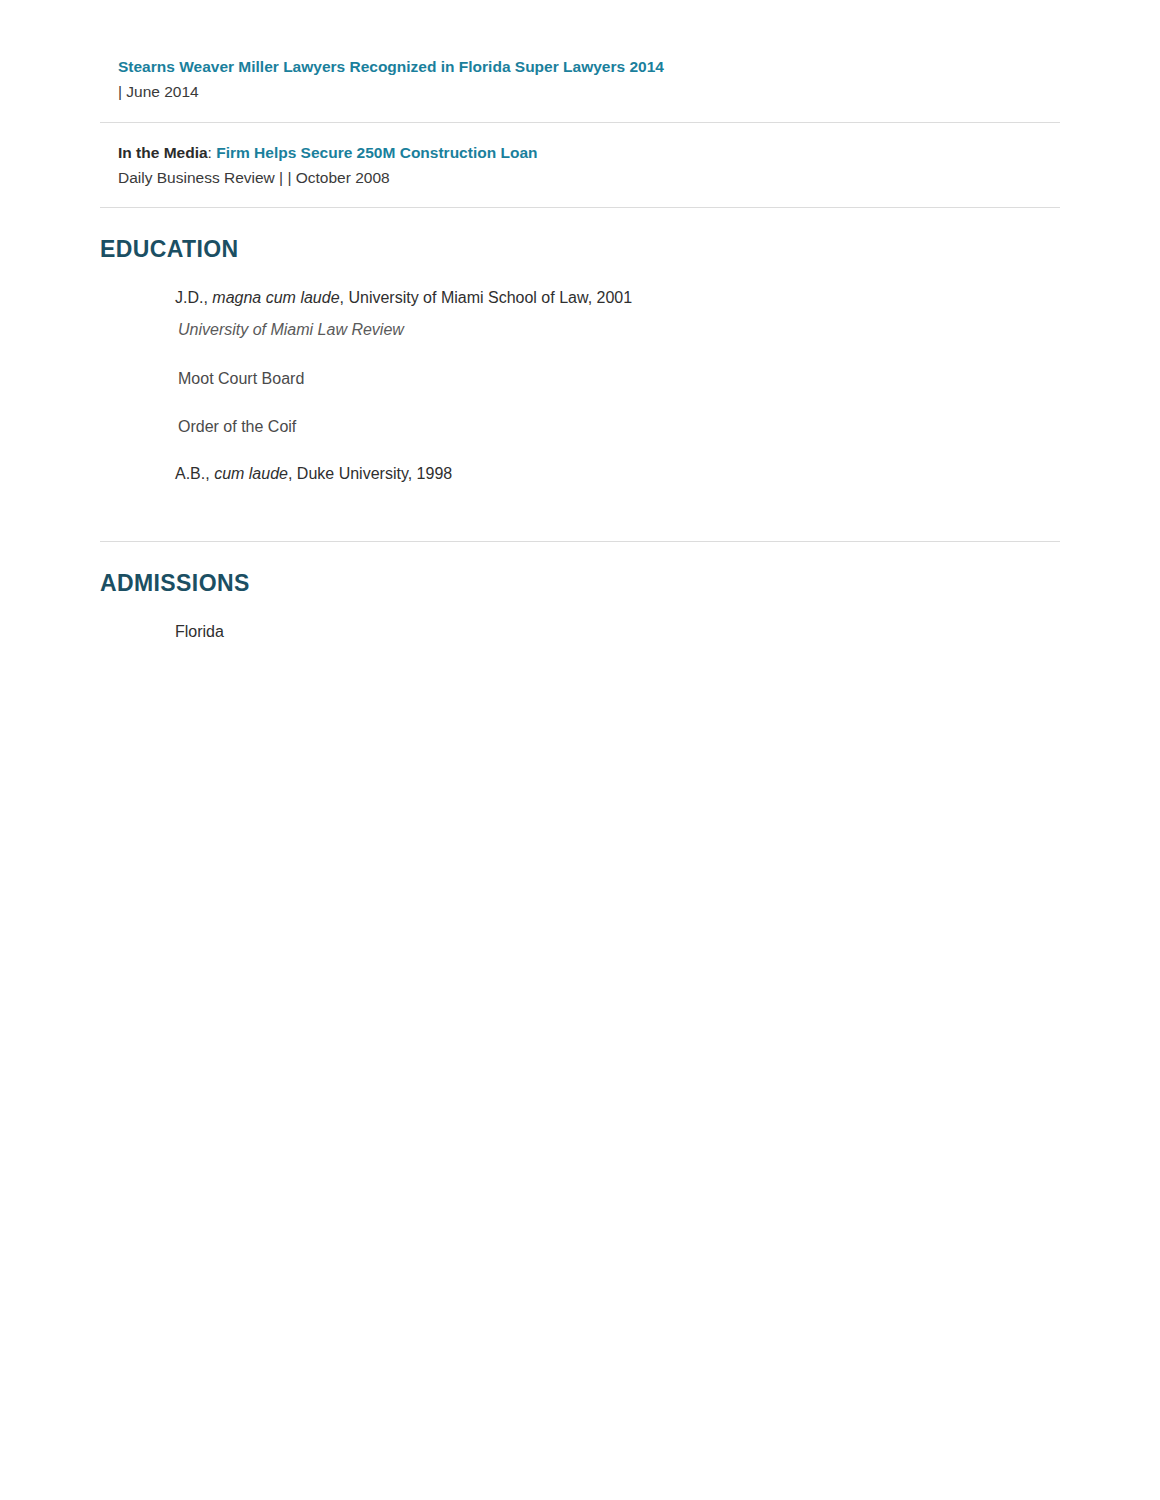Stearns Weaver Miller Lawyers Recognized in Florida Super Lawyers 2014
| June 2014
In the Media: Firm Helps Secure 250M Construction Loan
Daily Business Review | | October 2008
EDUCATION
J.D., magna cum laude, University of Miami School of Law, 2001
University of Miami Law Review
Moot Court Board
Order of the Coif
A.B., cum laude, Duke University, 1998
ADMISSIONS
Florida